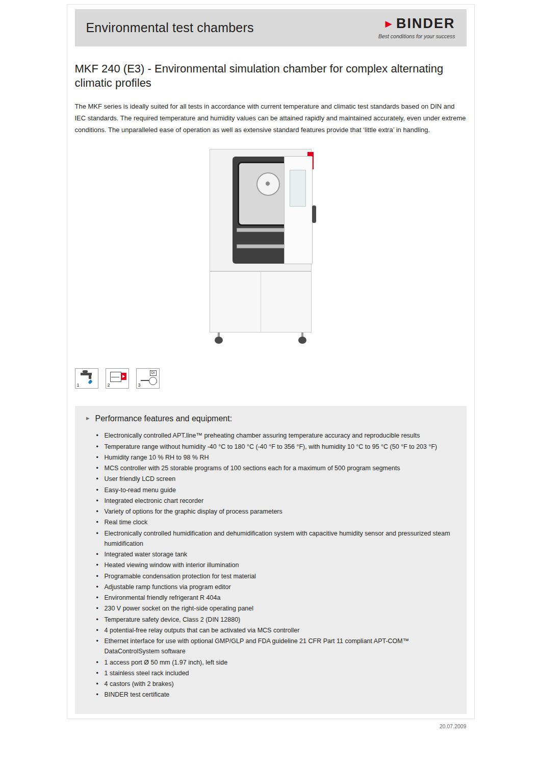Environmental test chambers
►BINDER
Best conditions for your success
MKF 240 (E3) - Environmental simulation chamber for complex alternating climatic profiles
The MKF series is ideally suited for all tests in accordance with current temperature and climatic test standards based on DIN and IEC standards. The required temperature and humidity values can be attained rapidly and maintained accurately, even under extreme conditions. The unparalleled ease of operation as well as extensive standard features provide that ‘little extra’ in handling.
1
2
DI
3
Performance features and equipment:
Electronically controlled APT.line™ preheating chamber assuring temperature accuracy and reproducible results
Temperature range without humidity -40 °C to 180 °C (-40 °F to 356 °F), with humidity 10 °C to 95 °C (50 °F to 203 °F)
Humidity range 10 % RH to 98 % RH
MCS controller with 25 storable programs of 100 sections each for a maximum of 500 program segments
User friendly LCD screen
Easy-to-read menu guide
Integrated electronic chart recorder
Variety of options for the graphic display of process parameters
Real time clock
Electronically controlled humidification and dehumidification system with capacitive humidity sensor and pressurized steam humidification
Integrated water storage tank
Heated viewing window with interior illumination
Programable condensation protection for test material
Adjustable ramp functions via program editor
Environmental friendly refrigerant R 404a
230 V power socket on the right-side operating panel
Temperature safety device, Class 2 (DIN 12880)
4 potential-free relay outputs that can be activated via MCS controller
Ethernet interface for use with optional GMP/GLP and FDA guideline 21 CFR Part 11 compliant APT-COM™ DataControlSystem software
1 access port Ø 50 mm (1.97 inch), left side
1 stainless steel rack included
4 castors (with 2 brakes)
BINDER test certificate
20.07.2009